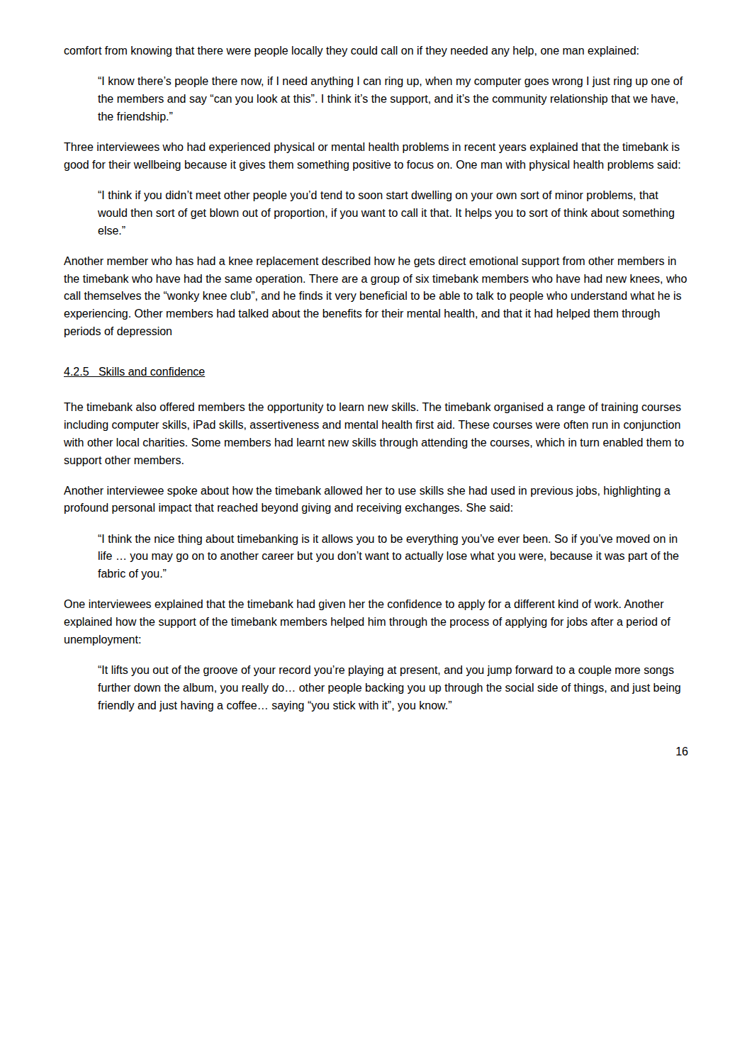comfort from knowing that there were people locally they could call on if they needed any help, one man explained:
“I know there’s people there now, if I need anything I can ring up, when my computer goes wrong I just ring up one of the members and say “can you look at this”. I think it’s the support, and it’s the community relationship that we have, the friendship.”
Three interviewees who had experienced physical or mental health problems in recent years explained that the timebank is good for their wellbeing because it gives them something positive to focus on. One man with physical health problems said:
“I think if you didn’t meet other people you’d tend to soon start dwelling on your own sort of minor problems, that would then sort of get blown out of proportion, if you want to call it that. It helps you to sort of think about something else.”
Another member who has had a knee replacement described how he gets direct emotional support from other members in the timebank who have had the same operation. There are a group of six timebank members who have had new knees, who call themselves the “wonky knee club”, and he finds it very beneficial to be able to talk to people who understand what he is experiencing. Other members had talked about the benefits for their mental health, and that it had helped them through periods of depression
4.2.5 Skills and confidence
The timebank also offered members the opportunity to learn new skills. The timebank organised a range of training courses including computer skills, iPad skills, assertiveness and mental health first aid. These courses were often run in conjunction with other local charities. Some members had learnt new skills through attending the courses, which in turn enabled them to support other members.
Another interviewee spoke about how the timebank allowed her to use skills she had used in previous jobs, highlighting a profound personal impact that reached beyond giving and receiving exchanges. She said:
“I think the nice thing about timebanking is it allows you to be everything you’ve ever been. So if you’ve moved on in life … you may go on to another career but you don’t want to actually lose what you were, because it was part of the fabric of you.”
One interviewees explained that the timebank had given her the confidence to apply for a different kind of work. Another explained how the support of the timebank members helped him through the process of applying for jobs after a period of unemployment:
“It lifts you out of the groove of your record you’re playing at present, and you jump forward to a couple more songs further down the album, you really do… other people backing you up through the social side of things, and just being friendly and just having a coffee… saying “you stick with it”, you know.”
16